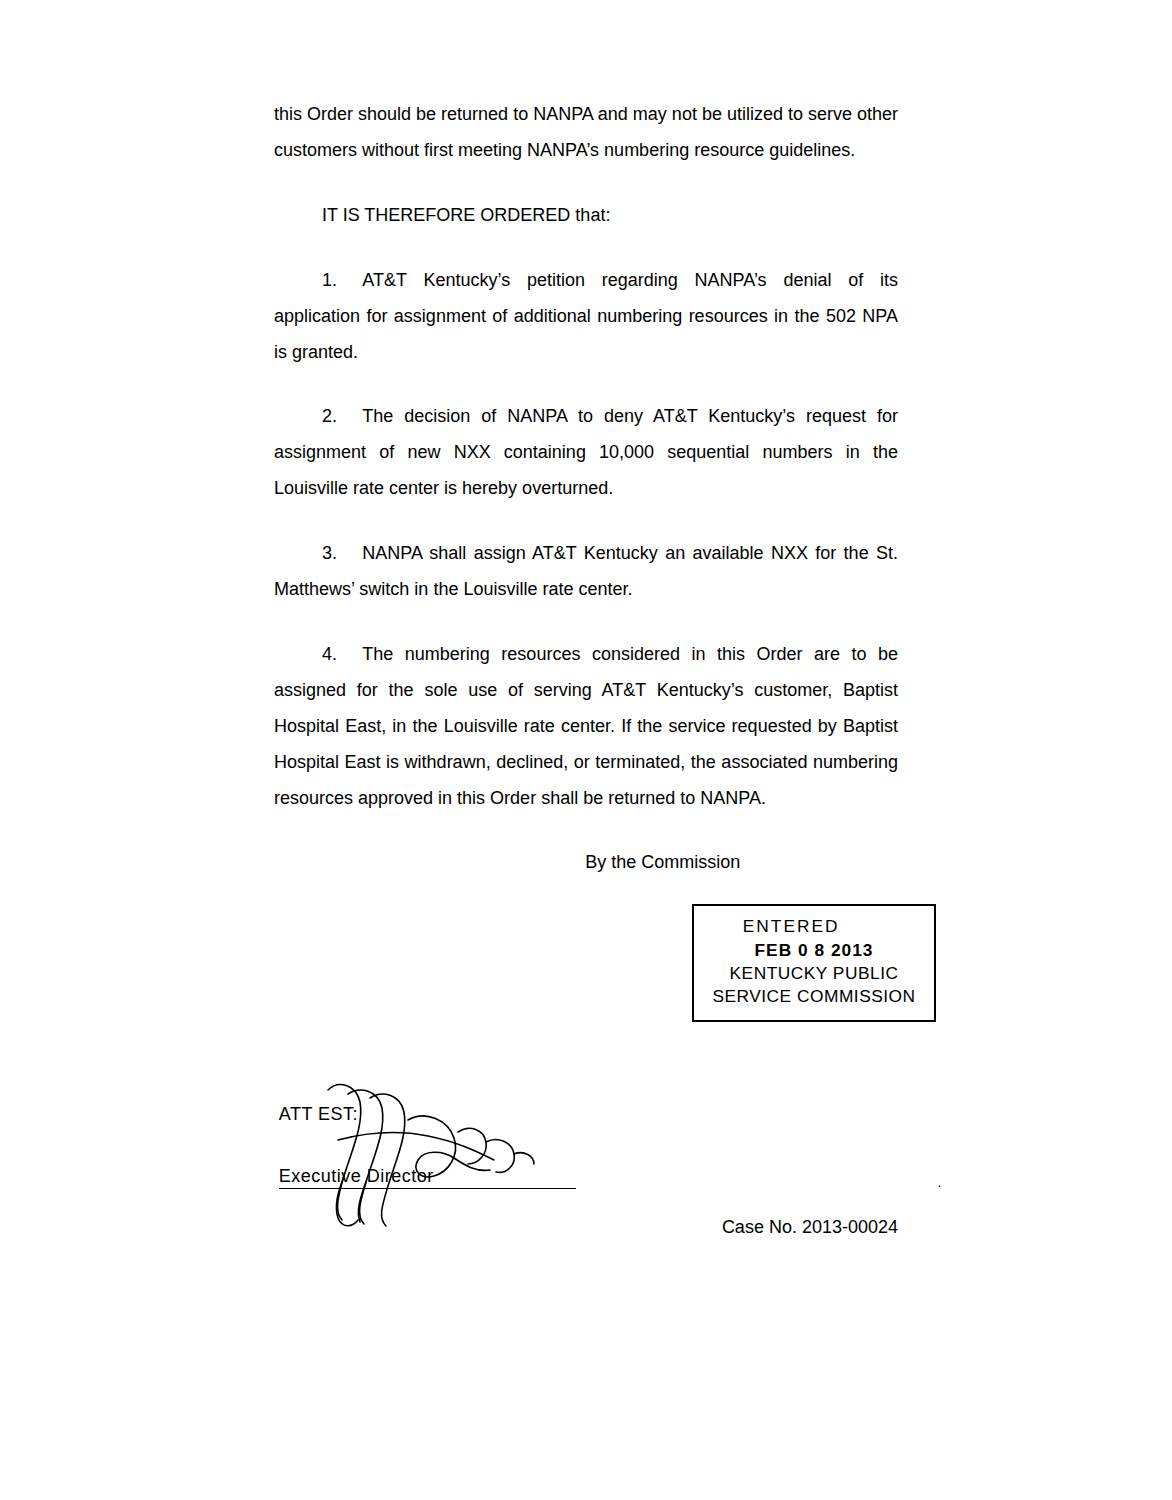this Order should be returned to NANPA and may not be utilized to serve other customers without first meeting NANPA’s numbering resource guidelines.
IT IS THEREFORE ORDERED that:
1. AT&T Kentucky’s petition regarding NANPA’s denial of its application for assignment of additional numbering resources in the 502 NPA is granted.
2. The decision of NANPA to deny AT&T Kentucky’s request for assignment of new NXX containing 10,000 sequential numbers in the Louisville rate center is hereby overturned.
3. NANPA shall assign AT&T Kentucky an available NXX for the St. Matthews’ switch in the Louisville rate center.
4. The numbering resources considered in this Order are to be assigned for the sole use of serving AT&T Kentucky’s customer, Baptist Hospital East, in the Louisville rate center. If the service requested by Baptist Hospital East is withdrawn, declined, or terminated, the associated numbering resources approved in this Order shall be returned to NANPA.
By the Commission
 
ENTERED  
FEB 0 8 2013
KENTUCKY PUBLIC
SERVICE COMMISSION
ATT EST:
Executive Director
.
Case No. 2013-00024